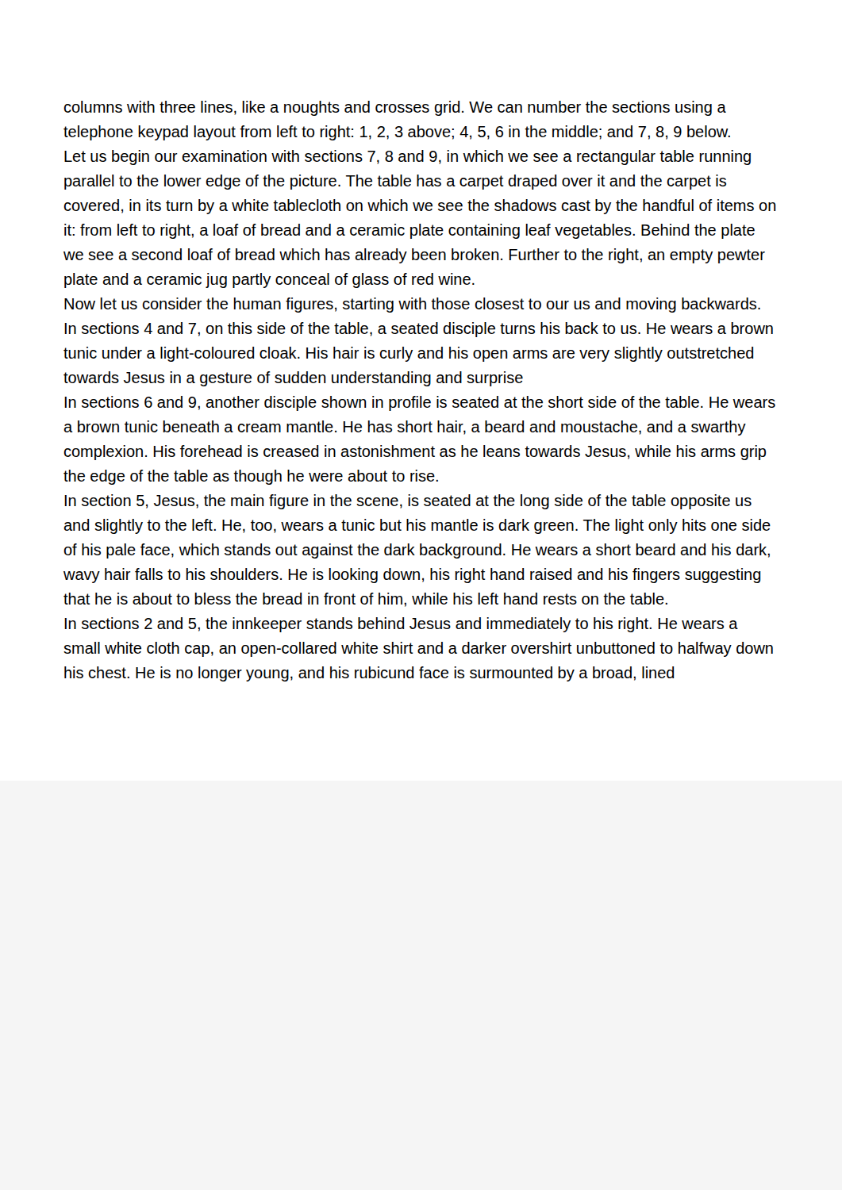columns with three lines, like a noughts and crosses grid. We can number the sections using a telephone keypad layout from left to right: 1, 2, 3 above; 4, 5, 6 in the middle; and 7, 8, 9 below.
Let us begin our examination with sections 7, 8 and 9, in which we see a rectangular table running parallel to the lower edge of the picture. The table has a carpet draped over it and the carpet is covered, in its turn by a white tablecloth on which we see the shadows cast by the handful of items on it: from left to right, a loaf of bread and a ceramic plate containing leaf vegetables. Behind the plate we see a second loaf of bread which has already been broken. Further to the right, an empty pewter plate and a ceramic jug partly conceal of glass of red wine.
Now let us consider the human figures, starting with those closest to our us and moving backwards.
In sections 4 and 7, on this side of the table, a seated disciple turns his back to us. He wears a brown tunic under a light-coloured cloak. His hair is curly and his open arms are very slightly outstretched towards Jesus in a gesture of sudden understanding and surprise
In sections 6 and 9, another disciple shown in profile is seated at the short side of the table. He wears a brown tunic beneath a cream mantle. He has short hair, a beard and moustache, and a swarthy complexion. His forehead is creased in astonishment as he leans towards Jesus, while his arms grip the edge of the table as though he were about to rise.
In section 5, Jesus, the main figure in the scene, is seated at the long side of the table opposite us and slightly to the left. He, too, wears a tunic but his mantle is dark green. The light only hits one side of his pale face, which stands out against the dark background. He wears a short beard and his dark, wavy hair falls to his shoulders. He is looking down, his right hand raised and his fingers suggesting that he is about to bless the bread in front of him, while his left hand rests on the table.
In sections 2 and 5, the innkeeper stands behind Jesus and immediately to his right. He wears a small white cloth cap, an open-collared white shirt and a darker overshirt unbuttoned to halfway down his chest. He is no longer young, and his rubicund face is surmounted by a broad, lined